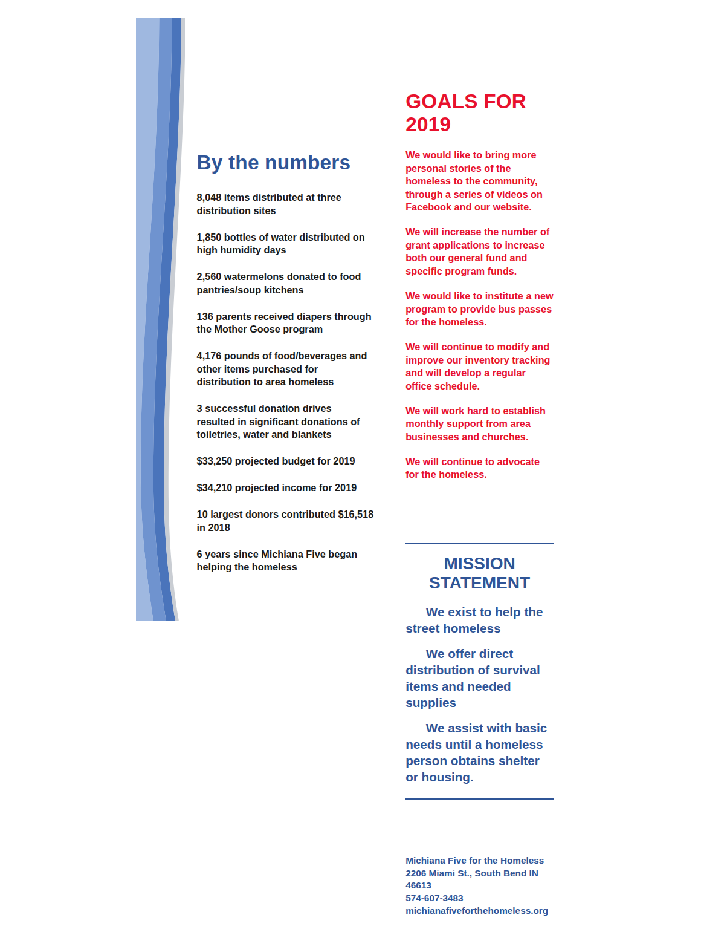By the numbers
8,048 items distributed at three distribution sites
1,850 bottles of water distributed on high humidity days
2,560 watermelons donated to food pantries/soup kitchens
136 parents received diapers through the Mother Goose program
4,176 pounds of food/beverages and other items purchased for distribution to area homeless
3 successful donation drives resulted in significant donations of toiletries, water and blankets
$33,250 projected budget for 2019
$34,210 projected income for 2019
10 largest donors contributed $16,518 in 2018
6 years since Michiana Five began helping the homeless
GOALS FOR 2019
We would like to bring more personal stories of the homeless to the community, through a series of videos on Facebook and our website.
We will increase the number of grant applications to increase both our general fund and specific program funds.
We would like to institute a new program to provide bus passes for the homeless.
We will continue to modify and improve our inventory tracking and will develop a regular office schedule.
We will work hard to establish monthly support from area businesses and churches.
We will continue to advocate for the homeless.
MISSION STATEMENT
We exist to help the street homeless
We offer direct distribution of survival items and needed supplies
We assist with basic needs until a homeless person obtains shelter or housing.
Michiana Five for the Homeless
2206 Miami St., South Bend IN 46613
574-607-3483 michianafiveforthehomeless.org